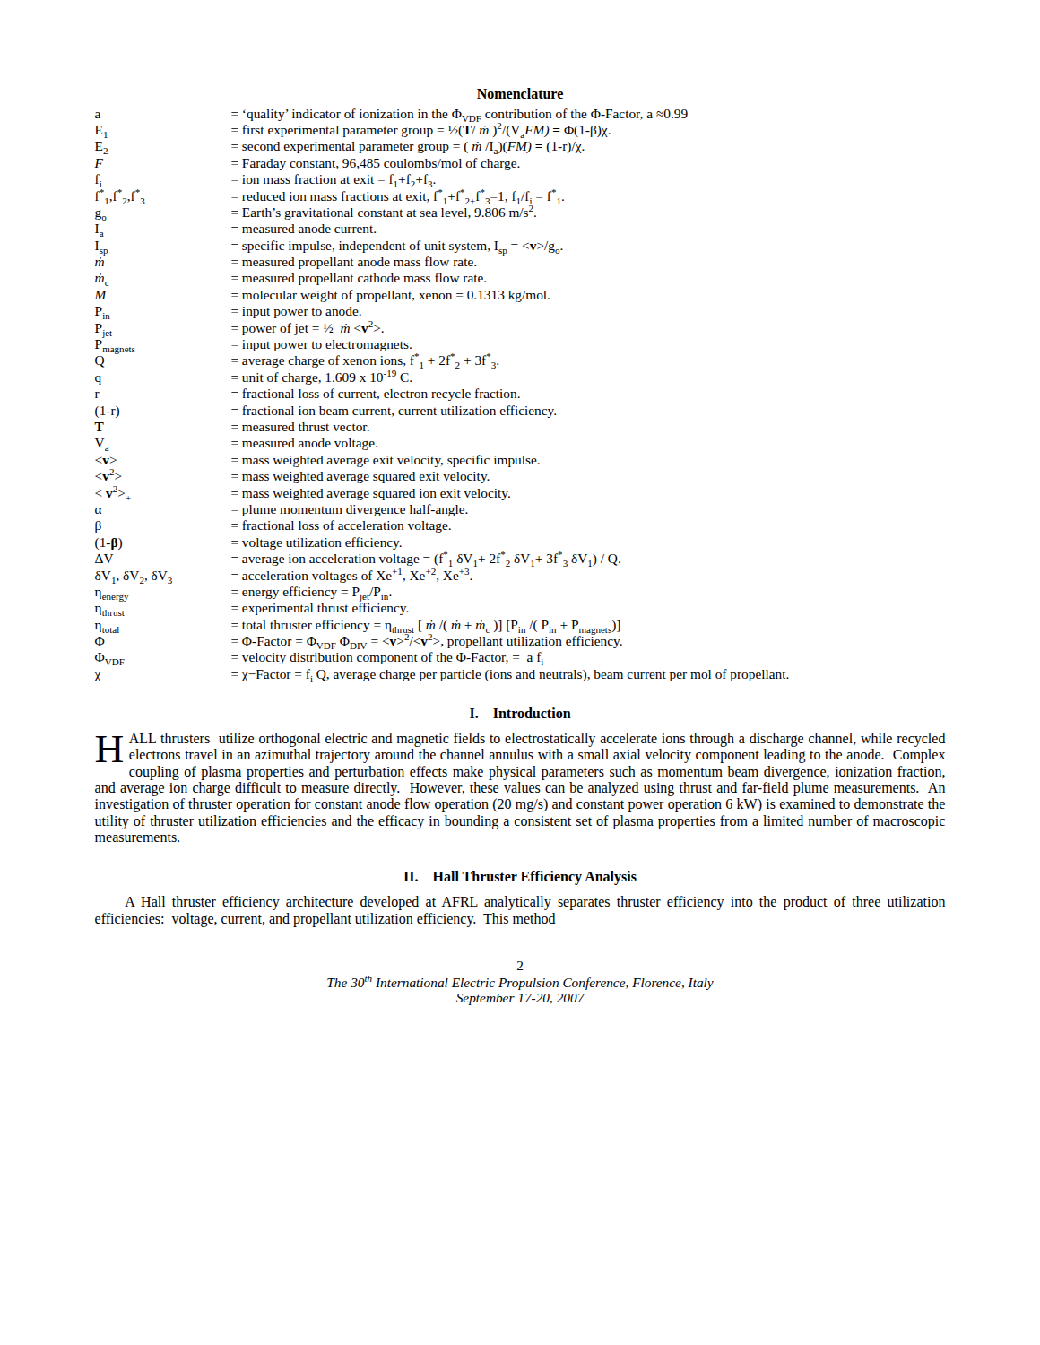Nomenclature
| a | = ‘quality’ indicator of ionization in the Φ VDF contribution of the Φ-Factor, a ≈0.99 |
| E 1 | = first experimental parameter group = ½( T / ṁ ) 2 /(V a F M ) = Φ(1-β)χ. |
| E 2 | = second experimental parameter group = ( ṁ /I a )( F M ) = (1-r)/χ. |
| F | = Faraday constant, 96,485 coulombs/mol of charge. |
| f i | = ion mass fraction at exit = f 1 +f 2 +f 3 . |
| f * 1 ,f * 2 ,f * 3 | = reduced ion mass fractions at exit, f * 1 +f * 2+ f * 3 =1, f 1 /f i = f * 1 . |
| g o | = Earth’s gravitational constant at sea level, 9.806 m/s 2 . |
| I a | = measured anode current. |
| I sp | = specific impulse, independent of unit system, I sp = < v >/g o . |
| ṁ | = measured propellant anode mass flow rate. |
| ṁ c | = measured propellant cathode mass flow rate. |
| M | = molecular weight of propellant, xenon = 0.1313 kg/mol. |
| P in | = input power to anode. |
| P jet | = power of jet = ½ ṁ < v 2 >. |
| P magnets | = input power to electromagnets. |
| Q | = average charge of xenon ions, f * 1 + 2f * 2 + 3f * 3 . |
| q | = unit of charge, 1.609 x 10 -19 C. |
| r | = fractional loss of current, electron recycle fraction. |
| (1-r) | = fractional ion beam current, current utilization efficiency. |
| T | = measured thrust vector. |
| V a | = measured anode voltage. |
| < v > | = mass weighted average exit velocity, specific impulse. |
| < v 2 > | = mass weighted average squared exit velocity. |
| < v 2 > + | = mass weighted average squared ion exit velocity. |
| α | = plume momentum divergence half-angle. |
| β | = fractional loss of acceleration voltage. |
| (1- β ) | = voltage utilization efficiency. |
| ΔV | = average ion acceleration voltage = (f * 1 δV 1 + 2f * 2 δV 1 + 3f * 3 δV 1 ) / Q. |
| δV 1 , δV 2 , δV 3 | = acceleration voltages of Xe +1 , Xe +2 , Xe +3 . |
| η energy | = energy efficiency = P jet /P in . |
| η thrust | = experimental thrust efficiency. |
| η total | = total thruster efficiency = η thrust [ ṁ /( ṁ + ṁ c )] [P in /( P in + P magnets )] |
| Φ | = Φ-Factor = Φ VDF Φ DIV = < v > 2 /< v 2 >, propellant utilization efficiency. |
| Φ VDF | = velocity distribution component of the Φ-Factor, = a f i |
| χ | = χ−Factor = f i Q, average charge per particle (ions and neutrals), beam current per mol of propellant. |
I. Introduction
HALL thrusters utilize orthogonal electric and magnetic fields to electrostatically accelerate ions through a discharge channel, while recycled electrons travel in an azimuthal trajectory around the channel annulus with a small axial velocity component leading to the anode. Complex coupling of plasma properties and perturbation effects make physical parameters such as momentum beam divergence, ionization fraction, and average ion charge difficult to measure directly. However, these values can be analyzed using thrust and far-field plume measurements. An investigation of thruster operation for constant anode flow operation (20 mg/s) and constant power operation 6 kW) is examined to demonstrate the utility of thruster utilization efficiencies and the efficacy in bounding a consistent set of plasma properties from a limited number of macroscopic measurements.
II. Hall Thruster Efficiency Analysis
A Hall thruster efficiency architecture developed at AFRL analytically separates thruster efficiency into the product of three utilization efficiencies: voltage, current, and propellant utilization efficiency. This method
2
The 30th International Electric Propulsion Conference, Florence, Italy
September 17-20, 2007